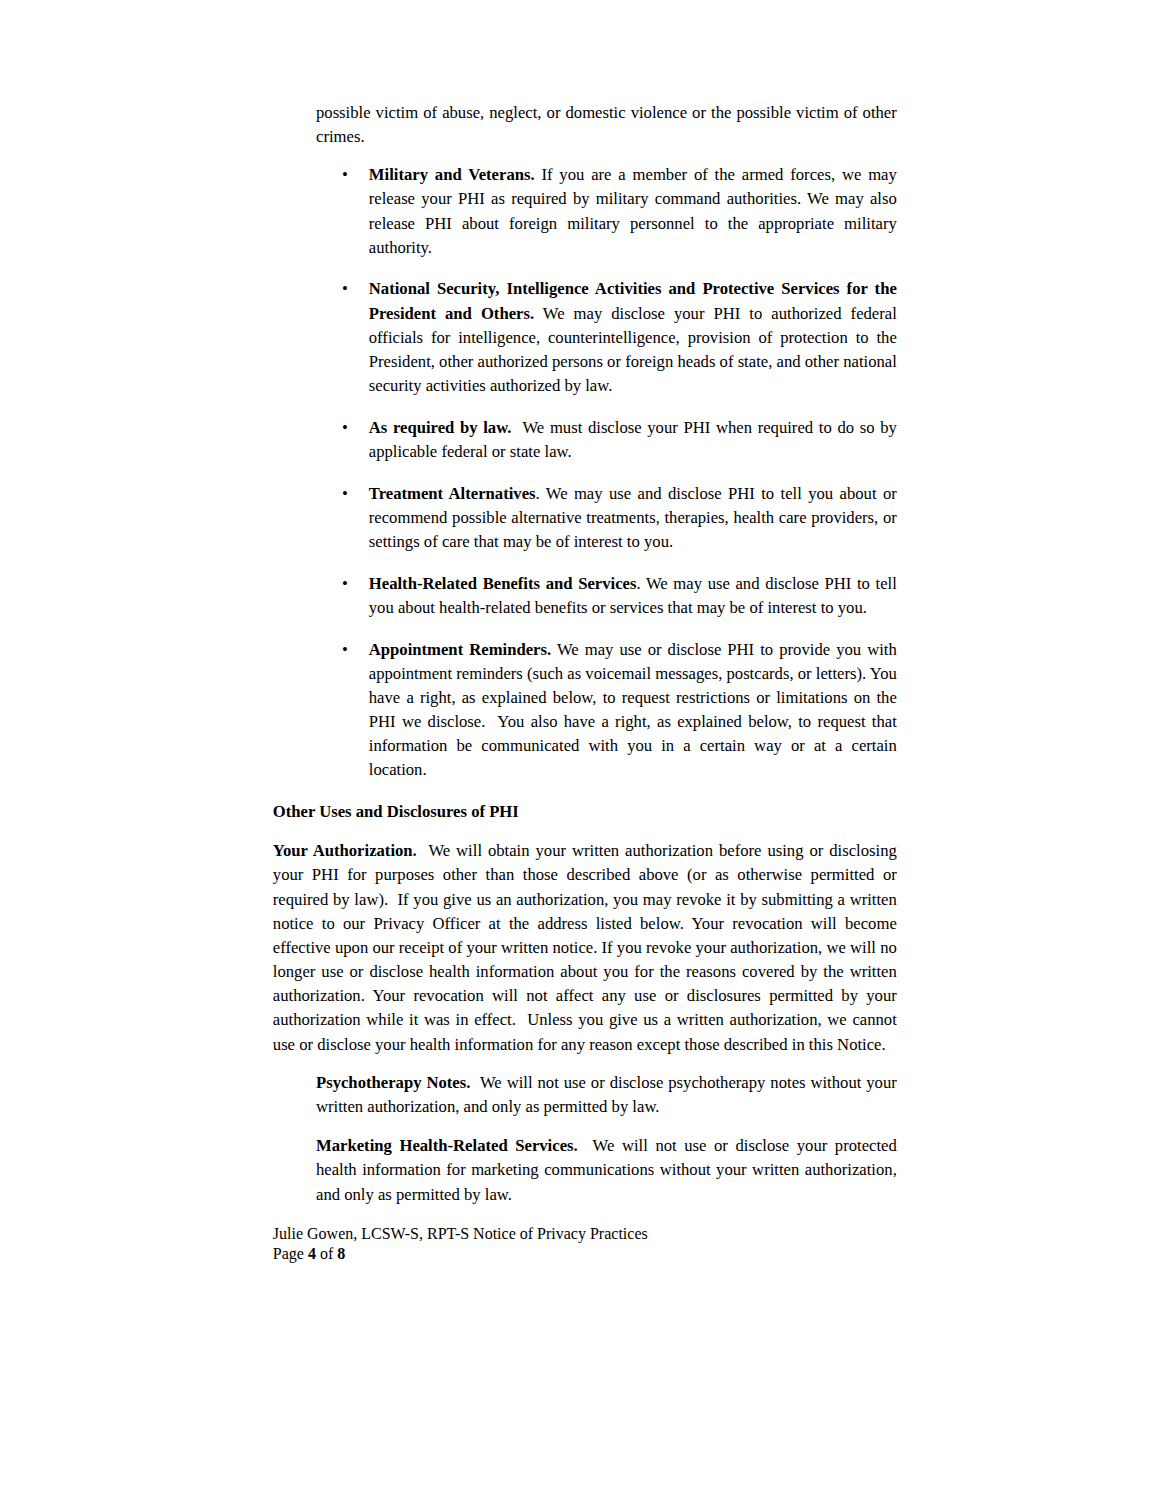possible victim of abuse, neglect, or domestic violence or the possible victim of other crimes.
Military and Veterans. If you are a member of the armed forces, we may release your PHI as required by military command authorities. We may also release PHI about foreign military personnel to the appropriate military authority.
National Security, Intelligence Activities and Protective Services for the President and Others. We may disclose your PHI to authorized federal officials for intelligence, counterintelligence, provision of protection to the President, other authorized persons or foreign heads of state, and other national security activities authorized by law.
As required by law. We must disclose your PHI when required to do so by applicable federal or state law.
Treatment Alternatives. We may use and disclose PHI to tell you about or recommend possible alternative treatments, therapies, health care providers, or settings of care that may be of interest to you.
Health-Related Benefits and Services. We may use and disclose PHI to tell you about health-related benefits or services that may be of interest to you.
Appointment Reminders. We may use or disclose PHI to provide you with appointment reminders (such as voicemail messages, postcards, or letters). You have a right, as explained below, to request restrictions or limitations on the PHI we disclose. You also have a right, as explained below, to request that information be communicated with you in a certain way or at a certain location.
Other Uses and Disclosures of PHI
Your Authorization. We will obtain your written authorization before using or disclosing your PHI for purposes other than those described above (or as otherwise permitted or required by law). If you give us an authorization, you may revoke it by submitting a written notice to our Privacy Officer at the address listed below. Your revocation will become effective upon our receipt of your written notice. If you revoke your authorization, we will no longer use or disclose health information about you for the reasons covered by the written authorization. Your revocation will not affect any use or disclosures permitted by your authorization while it was in effect. Unless you give us a written authorization, we cannot use or disclose your health information for any reason except those described in this Notice.
Psychotherapy Notes. We will not use or disclose psychotherapy notes without your written authorization, and only as permitted by law.
Marketing Health-Related Services. We will not use or disclose your protected health information for marketing communications without your written authorization, and only as permitted by law.
Julie Gowen, LCSW-S, RPT-S Notice of Privacy Practices
Page 4 of 8